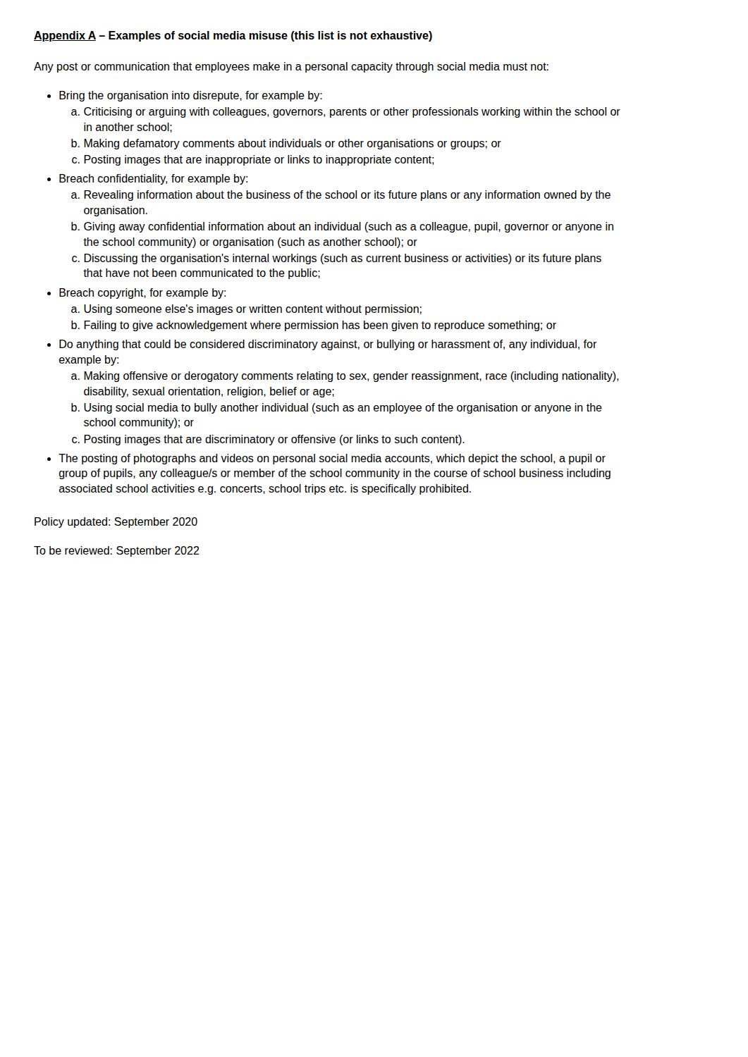Appendix A – Examples of social media misuse (this list is not exhaustive)
Any post or communication that employees make in a personal capacity through social media must not:
Bring the organisation into disrepute, for example by:
Criticising or arguing with colleagues, governors, parents or other professionals working within the school or in another school;
Making defamatory comments about individuals or other organisations or groups; or
Posting images that are inappropriate or links to inappropriate content;
Breach confidentiality, for example by:
Revealing information about the business of the school or its future plans or any information owned by the organisation.
Giving away confidential information about an individual (such as a colleague, pupil, governor or anyone in the school community) or organisation (such as another school); or
Discussing the organisation's internal workings (such as current business or activities) or its future plans that have not been communicated to the public;
Breach copyright, for example by:
Using someone else's images or written content without permission;
Failing to give acknowledgement where permission has been given to reproduce something; or
Do anything that could be considered discriminatory against, or bullying or harassment of, any individual, for example by:
Making offensive or derogatory comments relating to sex, gender reassignment, race (including nationality), disability, sexual orientation, religion, belief or age;
Using social media to bully another individual (such as an employee of the organisation or anyone in the school community); or
Posting images that are discriminatory or offensive (or links to such content).
The posting of photographs and videos on personal social media accounts, which depict the school, a pupil or group of pupils, any colleague/s or member of the school community in the course of school business including associated school activities e.g. concerts, school trips etc. is specifically prohibited.
Policy updated: September 2020
To be reviewed: September 2022